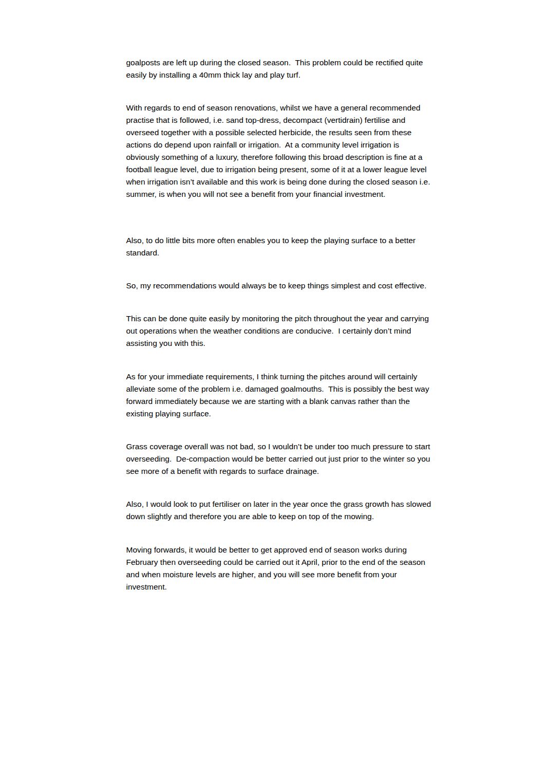goalposts are left up during the closed season. This problem could be rectified quite easily by installing a 40mm thick lay and play turf.
With regards to end of season renovations, whilst we have a general recommended practise that is followed, i.e. sand top-dress, decompact (vertidrain) fertilise and overseed together with a possible selected herbicide, the results seen from these actions do depend upon rainfall or irrigation. At a community level irrigation is obviously something of a luxury, therefore following this broad description is fine at a football league level, due to irrigation being present, some of it at a lower league level when irrigation isn’t available and this work is being done during the closed season i.e. summer, is when you will not see a benefit from your financial investment.
Also, to do little bits more often enables you to keep the playing surface to a better standard.
So, my recommendations would always be to keep things simplest and cost effective.
This can be done quite easily by monitoring the pitch throughout the year and carrying out operations when the weather conditions are conducive. I certainly don’t mind assisting you with this.
As for your immediate requirements, I think turning the pitches around will certainly alleviate some of the problem i.e. damaged goalmouths. This is possibly the best way forward immediately because we are starting with a blank canvas rather than the existing playing surface.
Grass coverage overall was not bad, so I wouldn’t be under too much pressure to start overseeding. De-compaction would be better carried out just prior to the winter so you see more of a benefit with regards to surface drainage.
Also, I would look to put fertiliser on later in the year once the grass growth has slowed down slightly and therefore you are able to keep on top of the mowing.
Moving forwards, it would be better to get approved end of season works during February then overseeding could be carried out it April, prior to the end of the season and when moisture levels are higher, and you will see more benefit from your investment.